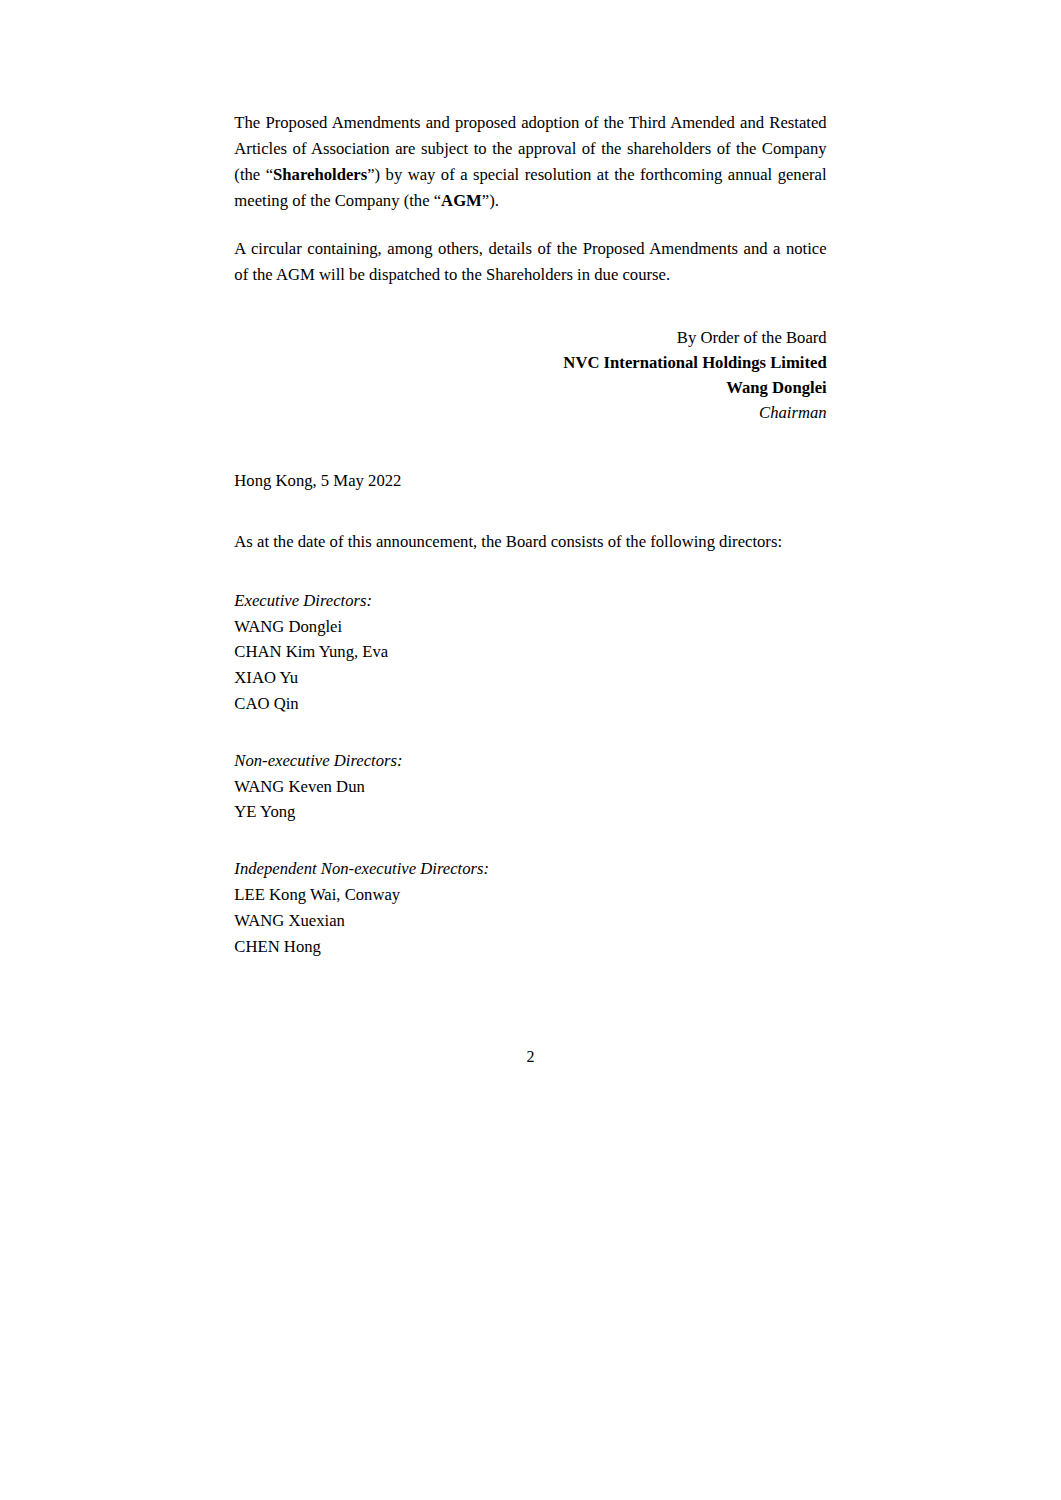The Proposed Amendments and proposed adoption of the Third Amended and Restated Articles of Association are subject to the approval of the shareholders of the Company (the “Shareholders”) by way of a special resolution at the forthcoming annual general meeting of the Company (the “AGM”).
A circular containing, among others, details of the Proposed Amendments and a notice of the AGM will be dispatched to the Shareholders in due course.
By Order of the Board NVC International Holdings Limited Wang Donglei Chairman
Hong Kong, 5 May 2022
As at the date of this announcement, the Board consists of the following directors:
Executive Directors:
WANG Donglei
CHAN Kim Yung, Eva
XIAO Yu
CAO Qin
Non-executive Directors:
WANG Keven Dun
YE Yong
Independent Non-executive Directors:
LEE Kong Wai, Conway
WANG Xuexian
CHEN Hong
2